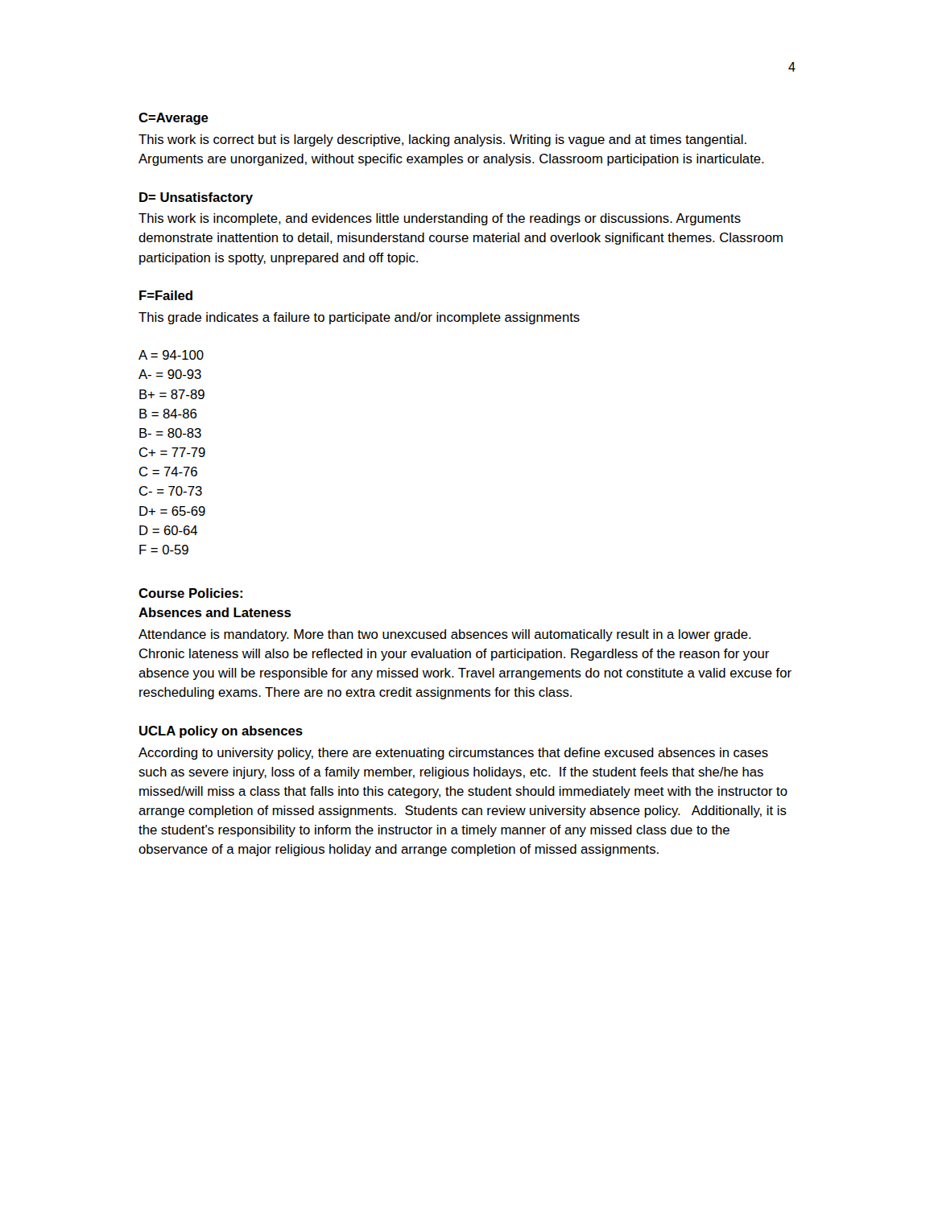4
C=Average
This work is correct but is largely descriptive, lacking analysis. Writing is vague and at times tangential. Arguments are unorganized, without specific examples or analysis. Classroom participation is inarticulate.
D= Unsatisfactory
This work is incomplete, and evidences little understanding of the readings or discussions. Arguments demonstrate inattention to detail, misunderstand course material and overlook significant themes. Classroom participation is spotty, unprepared and off topic.
F=Failed
This grade indicates a failure to participate and/or incomplete assignments
A = 94-100
A- = 90-93
B+ = 87-89
B = 84-86
B- = 80-83
C+ = 77-79
C = 74-76
C- = 70-73
D+ = 65-69
D = 60-64
F = 0-59
Course Policies:
Absences and Lateness
Attendance is mandatory. More than two unexcused absences will automatically result in a lower grade. Chronic lateness will also be reflected in your evaluation of participation. Regardless of the reason for your absence you will be responsible for any missed work. Travel arrangements do not constitute a valid excuse for rescheduling exams. There are no extra credit assignments for this class.
UCLA policy on absences
According to university policy, there are extenuating circumstances that define excused absences in cases such as severe injury, loss of a family member, religious holidays, etc. If the student feels that she/he has missed/will miss a class that falls into this category, the student should immediately meet with the instructor to arrange completion of missed assignments. Students can review university absence policy. Additionally, it is the student's responsibility to inform the instructor in a timely manner of any missed class due to the observance of a major religious holiday and arrange completion of missed assignments.